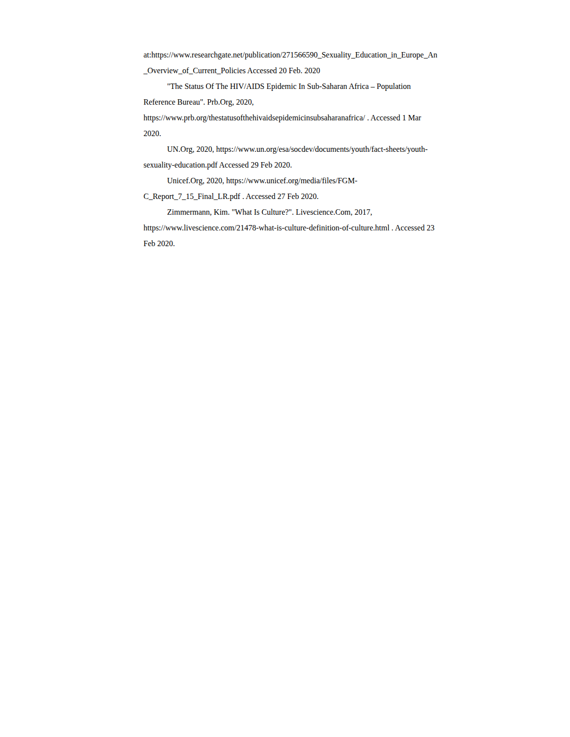at:https://www.researchgate.net/publication/271566590_Sexuality_Education_in_Europe_An_Overview_of_Current_Policies Accessed 20 Feb. 2020
"The Status Of The HIV/AIDS Epidemic In Sub-Saharan Africa – Population Reference Bureau". Prb.Org, 2020, https://www.prb.org/thestatusofthehivaidsepidemicinsubsaharanafrica/ . Accessed 1 Mar 2020.
UN.Org, 2020, https://www.un.org/esa/socdev/documents/youth/fact-sheets/youth-sexuality-education.pdf Accessed 29 Feb 2020.
Unicef.Org, 2020, https://www.unicef.org/media/files/FGM-C_Report_7_15_Final_LR.pdf . Accessed 27 Feb 2020.
Zimmermann, Kim. "What Is Culture?". Livescience.Com, 2017, https://www.livescience.com/21478-what-is-culture-definition-of-culture.html . Accessed 23 Feb 2020.